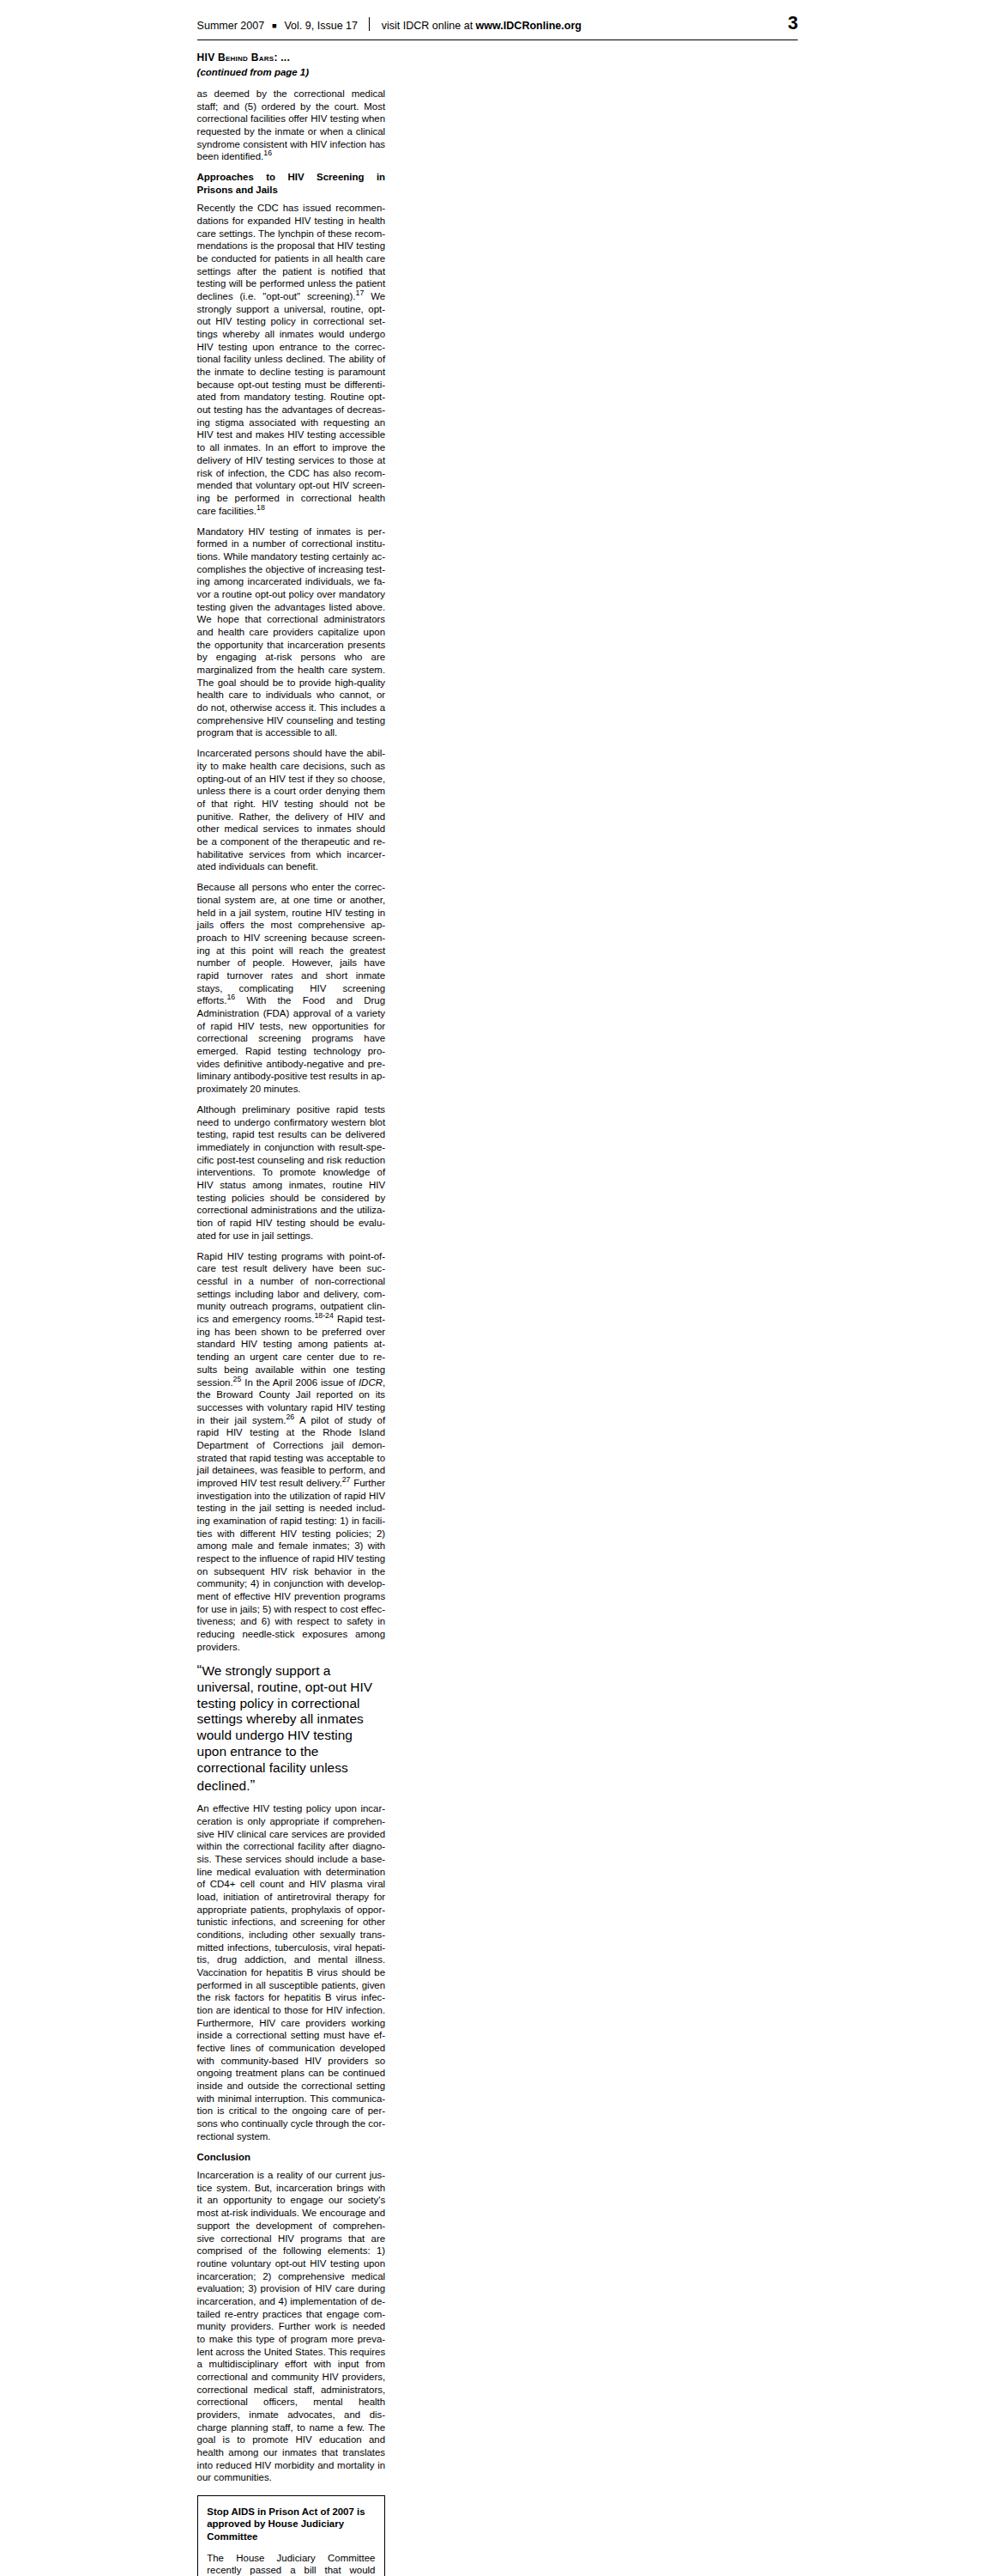Summer 2007 ■ Vol. 9, Issue 17
visit IDCR online at www.IDCRonline.org
3
HIV Behind Bars: ...
(continued from page 1)
as deemed by the correctional medical staff; and (5) ordered by the court. Most correctional facilities offer HIV testing when requested by the inmate or when a clinical syndrome consistent with HIV infection has been identified.16
Approaches to HIV Screening in Prisons and Jails
Recently the CDC has issued recommendations for expanded HIV testing in health care settings. The lynchpin of these recommendations is the proposal that HIV testing be conducted for patients in all health care settings after the patient is notified that testing will be performed unless the patient declines (i.e. "opt-out" screening).17 We strongly support a universal, routine, opt-out HIV testing policy in correctional settings whereby all inmates would undergo HIV testing upon entrance to the correctional facility unless declined. The ability of the inmate to decline testing is paramount because opt-out testing must be differentiated from mandatory testing. Routine opt-out testing has the advantages of decreasing stigma associated with requesting an HIV test and makes HIV testing accessible to all inmates. In an effort to improve the delivery of HIV testing services to those at risk of infection, the CDC has also recommended that voluntary opt-out HIV screening be performed in correctional health care facilities.18
Mandatory HIV testing of inmates is performed in a number of correctional institutions. While mandatory testing certainly accomplishes the objective of increasing testing among incarcerated individuals, we favor a routine opt-out policy over mandatory testing given the advantages listed above. We hope that correctional administrators and health care providers capitalize upon the opportunity that incarceration presents by engaging at-risk persons who are marginalized from the health care system. The goal should be to provide high-quality health care to individuals who cannot, or do not, otherwise access it. This includes a comprehensive HIV counseling and testing program that is accessible to all.
Incarcerated persons should have the ability to make health care decisions, such as opting-out of an HIV test if they so choose, unless there is a court order denying them of that right. HIV testing should not be punitive. Rather, the delivery of HIV and other medical services to inmates should be a component of the therapeutic and rehabilitative services from which incarcerated individuals can benefit.
Because all persons who enter the correctional system are, at one time or another, held in a jail system, routine HIV testing in jails offers the most comprehensive approach to HIV screening because screening at this point will reach the greatest number of people. However, jails have rapid turnover rates and short inmate stays, complicating HIV screening efforts.16 With the Food and Drug Administration (FDA) approval of a variety of rapid HIV tests, new opportunities for correctional screening programs have emerged. Rapid testing technology provides definitive antibody-negative and preliminary antibody-positive test results in approximately 20 minutes.
Although preliminary positive rapid tests need to undergo confirmatory western blot testing, rapid test results can be delivered immediately in conjunction with result-specific post-test counseling and risk reduction interventions. To promote knowledge of HIV status among inmates, routine HIV testing policies should be considered by correctional administrations and the utilization of rapid HIV testing should be evaluated for use in jail settings.
Rapid HIV testing programs with point-of-care test result delivery have been successful in a number of non-correctional settings including labor and delivery, community outreach programs, outpatient clinics and emergency rooms.18-24 Rapid testing has been shown to be preferred over standard HIV testing among patients attending an urgent care center due to results being available within one testing session.25 In the April 2006 issue of IDCR, the Broward County Jail reported on its successes with voluntary rapid HIV testing in their jail system.26 A pilot of study of rapid HIV testing at the Rhode Island Department of Corrections jail demonstrated that rapid testing was acceptable to jail detainees, was feasible to perform, and improved HIV test result delivery.27 Further investigation into the utilization of rapid HIV testing in the jail setting is needed including examination of rapid testing: 1) in facilities with different HIV testing policies; 2) among male and female inmates; 3) with respect to the influence of rapid HIV testing on subsequent HIV risk behavior in the community; 4) in conjunction with development of effective HIV prevention programs for use in jails; 5) with respect to cost effectiveness; and 6) with respect to safety in reducing needle-stick exposures among providers.
“We strongly support a universal, routine, opt-out HIV testing policy in correctional settings whereby all inmates would undergo HIV testing upon entrance to the correctional facility unless declined.”
An effective HIV testing policy upon incarceration is only appropriate if comprehensive HIV clinical care services are provided within the correctional facility after diagnosis. These services should include a baseline medical evaluation with determination of CD4+ cell count and HIV plasma viral load, initiation of antiretroviral therapy for appropriate patients, prophylaxis of opportunistic infections, and screening for other conditions, including other sexually transmitted infections, tuberculosis, viral hepatitis, drug addiction, and mental illness. Vaccination for hepatitis B virus should be performed in all susceptible patients, given the risk factors for hepatitis B virus infection are identical to those for HIV infection. Furthermore, HIV care providers working inside a correctional setting must have effective lines of communication developed with community-based HIV providers so ongoing treatment plans can be continued inside and outside the correctional setting with minimal interruption. This communication is critical to the ongoing care of persons who continually cycle through the correctional system.
Conclusion
Incarceration is a reality of our current justice system. But, incarceration brings with it an opportunity to engage our society's most at-risk individuals. We encourage and support the development of comprehensive correctional HIV programs that are comprised of the following elements: 1) routine voluntary opt-out HIV testing upon incarceration; 2) comprehensive medical evaluation; 3) provision of HIV care during incarceration, and 4) implementation of detailed re-entry practices that engage community providers. Further work is needed to make this type of program more prevalent across the United States. This requires a multidisciplinary effort with input from correctional and community HIV providers, correctional medical staff, administrators, correctional officers, mental health providers, inmate advocates, and discharge planning staff, to name a few. The goal is to promote HIV education and health among our inmates that translates into reduced HIV morbidity and mortality in our communities.
Stop AIDS in Prison Act of 2007 is approved by House Judiciary Committee
The House Judiciary Committee recently passed a bill that would establish HIV/AIDS testing, treatment, and education programs in all federal prisons. The bill, entitled the "Stop AIDS in Prison Act of 2007," is aimed at preventing the spread of the HIV, both within the federal prison system and the free-community, by educating inmates on the virus's modes of transmission, prevention methods, treatment, and disease progression. Proposed HIV/AIDS programs would conduct mandatory testing upon each inmate's entry to prison and before their reentry into the community, but would allow inmates the option of declining testing unless they are known to have been exposed to the virus. The bill would require both pre and post test counseling for inmates and mandates that inmates receive their test results in a timely manner. Inmates who test seropositive for HIV must be provided with "comprehensive medical treatment" during their incarceration, in addition to pre-release counseling and linkage to community care after their release. The bill has yet to be scheduled for general debate in the House.
Source: http://www.govtrack.us/congress/bill.xpd?bill=h110-1943
Continued on page 4